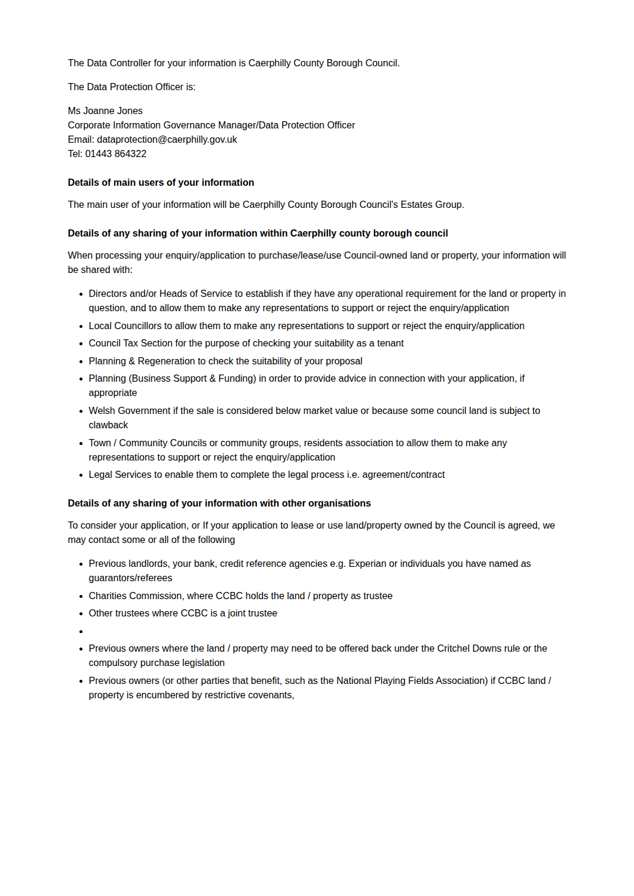The Data Controller for your information is Caerphilly County Borough Council.
The Data Protection Officer is:
Ms Joanne Jones
Corporate Information Governance Manager/Data Protection Officer
Email: dataprotection@caerphilly.gov.uk
Tel: 01443 864322
Details of main users of your information
The main user of your information will be Caerphilly County Borough Council's Estates Group.
Details of any sharing of your information within Caerphilly county borough council
When processing your enquiry/application to purchase/lease/use Council-owned land or property, your information will be shared with:
Directors and/or Heads of Service to establish if they have any operational requirement for the land or property in question, and to allow them to make any representations to support or reject the enquiry/application
Local Councillors to allow them to make any representations to support or reject the enquiry/application
Council Tax Section for the purpose of checking your suitability as a tenant
Planning & Regeneration to check the suitability of your proposal
Planning (Business Support & Funding) in order to provide advice in connection with your application, if appropriate
Welsh Government if the sale is considered below market value or because some council land is subject to clawback
Town / Community Councils or community groups, residents association to allow them to make any representations to support or reject the enquiry/application
Legal Services to enable them to complete the legal process i.e. agreement/contract
Details of any sharing of your information with other organisations
To consider your application, or If your application to lease or use land/property owned by the Council is agreed, we may contact some or all of the following
Previous landlords, your bank, credit reference agencies e.g. Experian or individuals you have named as guarantors/referees
Charities Commission, where CCBC holds the land / property as trustee
Other trustees where CCBC is a joint trustee
Previous owners where the land / property may need to be offered back under the Critchel Downs rule or the compulsory purchase legislation
Previous owners (or other parties that benefit, such as the National Playing Fields Association) if CCBC land / property is encumbered by restrictive covenants,